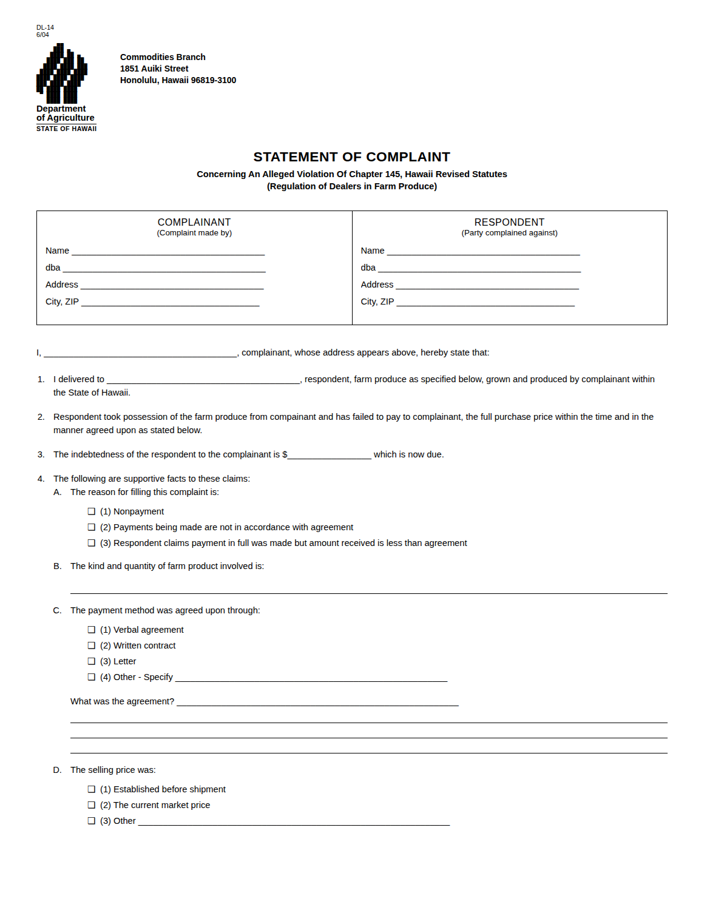DL-14
6/04
▄▄ ███ ▄ ████ ██ ▄ ████ ███ ██ ████ ████ ███ ████ ████ ████ ████ ████ ████ ███ ████ ████ ██ ████ ████ ▀ ████ ████ ████ ████
Department
of Agriculture
STATE OF HAWAII
Commodities Branch
1851 Auiki Street
Honolulu, Hawaii 96819-3100
STATEMENT OF COMPLAINT
Concerning An Alleged Violation Of Chapter 145, Hawaii Revised Statutes
(Regulation of Dealers in Farm Produce)
| COMPLAINANT (Complaint made by) Name _______________________________________ dba _________________________________________ Address _____________________________________ City, ZIP ____________________________________ | RESPONDENT (Party complained against) Name _______________________________________ dba _________________________________________ Address _____________________________________ City, ZIP ____________________________________ |
I, _______________________________________, complainant, whose address appears above, hereby state that:
I delivered to _______________________________________, respondent, farm produce as specified below, grown and produced by complainant within the State of Hawaii.
Respondent took possession of the farm produce from compainant and has failed to pay to complainant, the full purchase price within the time and in the manner agreed upon as stated below.
The indebtedness of the respondent to the complainant is $_________________ which is now due.
The following are supportive facts to these claims:
The reason for filling this complaint is:
❑(1) Nonpayment
❑(2) Payments being made are not in accordance with agreement
❑(3) Respondent claims payment in full was made but amount received is less than agreement
The kind and quantity of farm product involved is:
The payment method was agreed upon through:
❑(1) Verbal agreement
❑(2) Written contract
❑(3) Letter
❑(4) Other - Specify _______________________________________________________
What was the agreement? _________________________________________________________
The selling price was:
❑(1) Established before shipment
❑(2) The current market price
❑(3) Other _______________________________________________________________